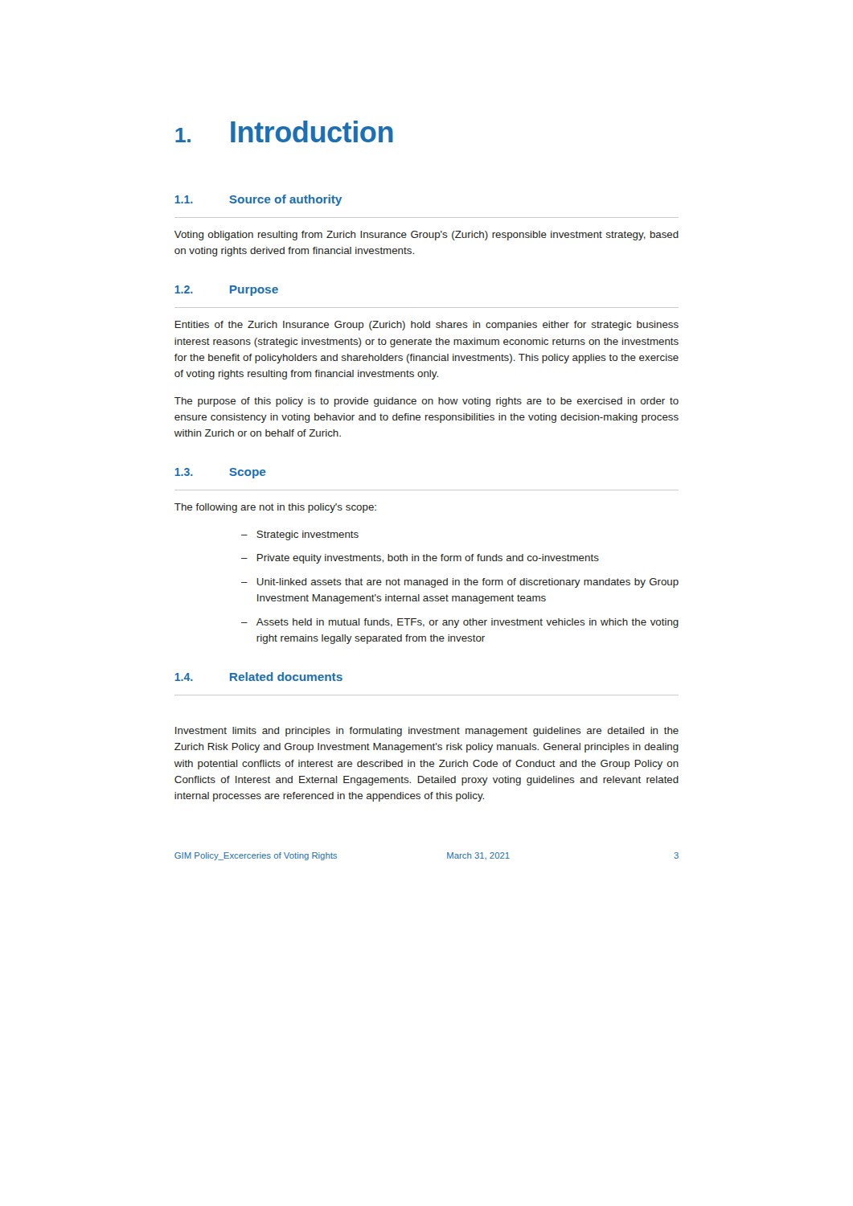1. Introduction
1.1. Source of authority
Voting obligation resulting from Zurich Insurance Group's (Zurich) responsible investment strategy, based on voting rights derived from financial investments.
1.2. Purpose
Entities of the Zurich Insurance Group (Zurich) hold shares in companies either for strategic business interest reasons (strategic investments) or to generate the maximum economic returns on the investments for the benefit of policyholders and shareholders (financial investments). This policy applies to the exercise of voting rights resulting from financial investments only.
The purpose of this policy is to provide guidance on how voting rights are to be exercised in order to ensure consistency in voting behavior and to define responsibilities in the voting decision-making process within Zurich or on behalf of Zurich.
1.3. Scope
The following are not in this policy's scope:
Strategic investments
Private equity investments, both in the form of funds and co-investments
Unit-linked assets that are not managed in the form of discretionary mandates by Group Investment Management's internal asset management teams
Assets held in mutual funds, ETFs, or any other investment vehicles in which the voting right remains legally separated from the investor
1.4. Related documents
Investment limits and principles in formulating investment management guidelines are detailed in the Zurich Risk Policy and Group Investment Management's risk policy manuals. General principles in dealing with potential conflicts of interest are described in the Zurich Code of Conduct and the Group Policy on Conflicts of Interest and External Engagements. Detailed proxy voting guidelines and relevant related internal processes are referenced in the appendices of this policy.
GIM Policy_Excerceries of Voting Rights
March 31, 2021
3